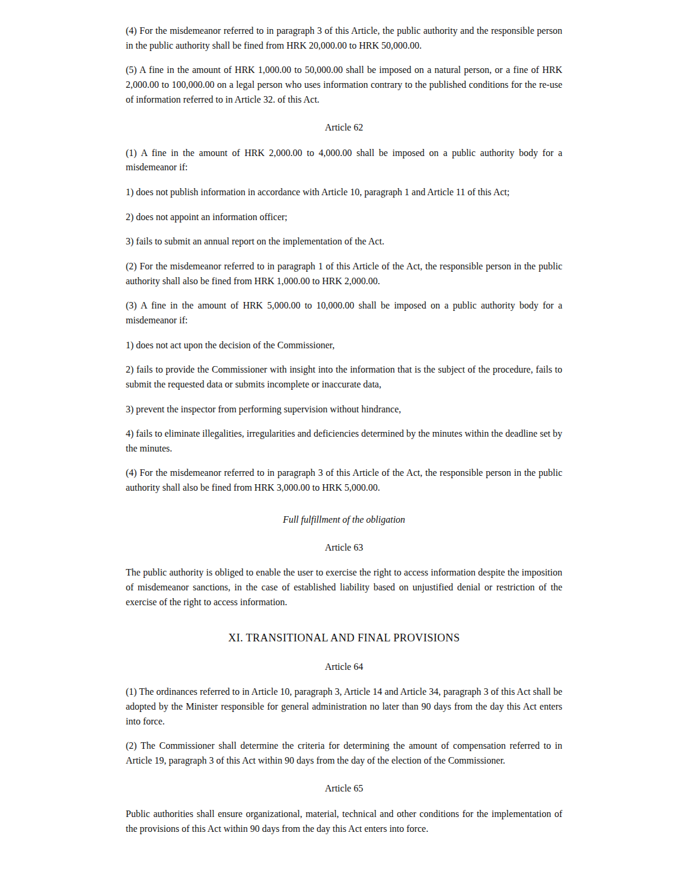(4) For the misdemeanor referred to in paragraph 3 of this Article, the public authority and the responsible person in the public authority shall be fined from HRK 20,000.00 to HRK 50,000.00.
(5) A fine in the amount of HRK 1,000.00 to 50,000.00 shall be imposed on a natural person, or a fine of HRK 2,000.00 to 100,000.00 on a legal person who uses information contrary to the published conditions for the re-use of information referred to in Article 32. of this Act.
Article 62
(1) A fine in the amount of HRK 2,000.00 to 4,000.00 shall be imposed on a public authority body for a misdemeanor if:
1) does not publish information in accordance with Article 10, paragraph 1 and Article 11 of this Act;
2) does not appoint an information officer;
3) fails to submit an annual report on the implementation of the Act.
(2) For the misdemeanor referred to in paragraph 1 of this Article of the Act, the responsible person in the public authority shall also be fined from HRK 1,000.00 to HRK 2,000.00.
(3) A fine in the amount of HRK 5,000.00 to 10,000.00 shall be imposed on a public authority body for a misdemeanor if:
1) does not act upon the decision of the Commissioner,
2) fails to provide the Commissioner with insight into the information that is the subject of the procedure, fails to submit the requested data or submits incomplete or inaccurate data,
3) prevent the inspector from performing supervision without hindrance,
4) fails to eliminate illegalities, irregularities and deficiencies determined by the minutes within the deadline set by the minutes.
(4) For the misdemeanor referred to in paragraph 3 of this Article of the Act, the responsible person in the public authority shall also be fined from HRK 3,000.00 to HRK 5,000.00.
Full fulfillment of the obligation
Article 63
The public authority is obliged to enable the user to exercise the right to access information despite the imposition of misdemeanor sanctions, in the case of established liability based on unjustified denial or restriction of the exercise of the right to access information.
XI. TRANSITIONAL AND FINAL PROVISIONS
Article 64
(1) The ordinances referred to in Article 10, paragraph 3, Article 14 and Article 34, paragraph 3 of this Act shall be adopted by the Minister responsible for general administration no later than 90 days from the day this Act enters into force.
(2) The Commissioner shall determine the criteria for determining the amount of compensation referred to in Article 19, paragraph 3 of this Act within 90 days from the day of the election of the Commissioner.
Article 65
Public authorities shall ensure organizational, material, technical and other conditions for the implementation of the provisions of this Act within 90 days from the day this Act enters into force.